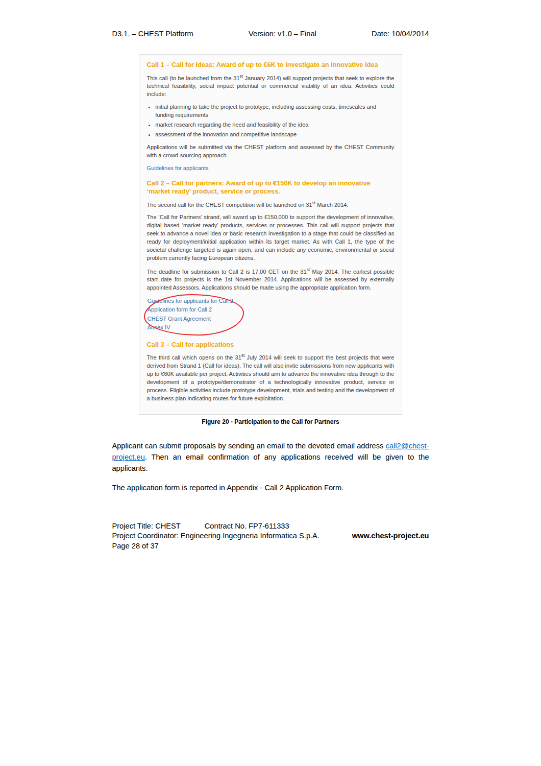D3.1. – CHEST Platform Version: v1.0 – Final Date: 10/04/2014
Call 1 – Call for Ideas: Award of up to €6K to investigate an innovative idea
This call (to be launched from the 31st January 2014) will support projects that seek to explore the technical feasibility, social impact potential or commercial viability of an idea. Activities could include:
initial planning to take the project to prototype, including assessing costs, timescales and funding requirements
market research regarding the need and feasibility of the idea
assessment of the innovation and competitive landscape
Applications will be submitted via the CHEST platform and assessed by the CHEST Community with a crowd-sourcing approach.
Guidelines for applicants
Call 2 – Call for partners: Award of up to €150K to develop an innovative ‘market ready’ product, service or process.
The second call for the CHEST competition will be launched on 31st March 2014.
The ‘Call for Partners’ strand, will award up to €150,000 to support the development of innovative, digital based ‘market ready’ products, services or processes. This call will support projects that seek to advance a novel idea or basic research investigation to a stage that could be classified as ready for deployment/initial application within its target market. As with Call 1, the type of the societal challenge targeted is again open, and can include any economic, environmental or social problem currently facing European citizens.
The deadline for submission to Call 2 is 17.00 CET on the 31st May 2014. The earliest possible start date for projects is the 1st November 2014. Applications will be assessed by externally appointed Assessors. Applications should be made using the appropriate application form.
Guidelines for applicants for Call 2 Application form for Call 2 CHEST Grant Agreement Annex IV
Call 3 – Call for applications
The third call which opens on the 31st July 2014 will seek to support the best projects that were derived from Strand 1 (Call for ideas). The call will also invite submissions from new applicants with up to €60K available per project. Activities should aim to advance the innovative idea through to the development of a prototype/demonstrator of a technologically innovative product, service or process. Eligible activities include prototype development, trials and testing and the development of a business plan indicating routes for future exploitation.
Figure 20 - Participation to the Call for Partners
Applicant can submit proposals by sending an email to the devoted email address call2@chest-project.eu. Then an email confirmation of any applications received will be given to the applicants.
The application form is reported in Appendix - Call 2 Application Form.
Project Title: CHEST Contract No. FP7-611333
Project Coordinator: Engineering Ingegneria Informatica S.p.A. www.chest-project.eu
Page 28 of 37